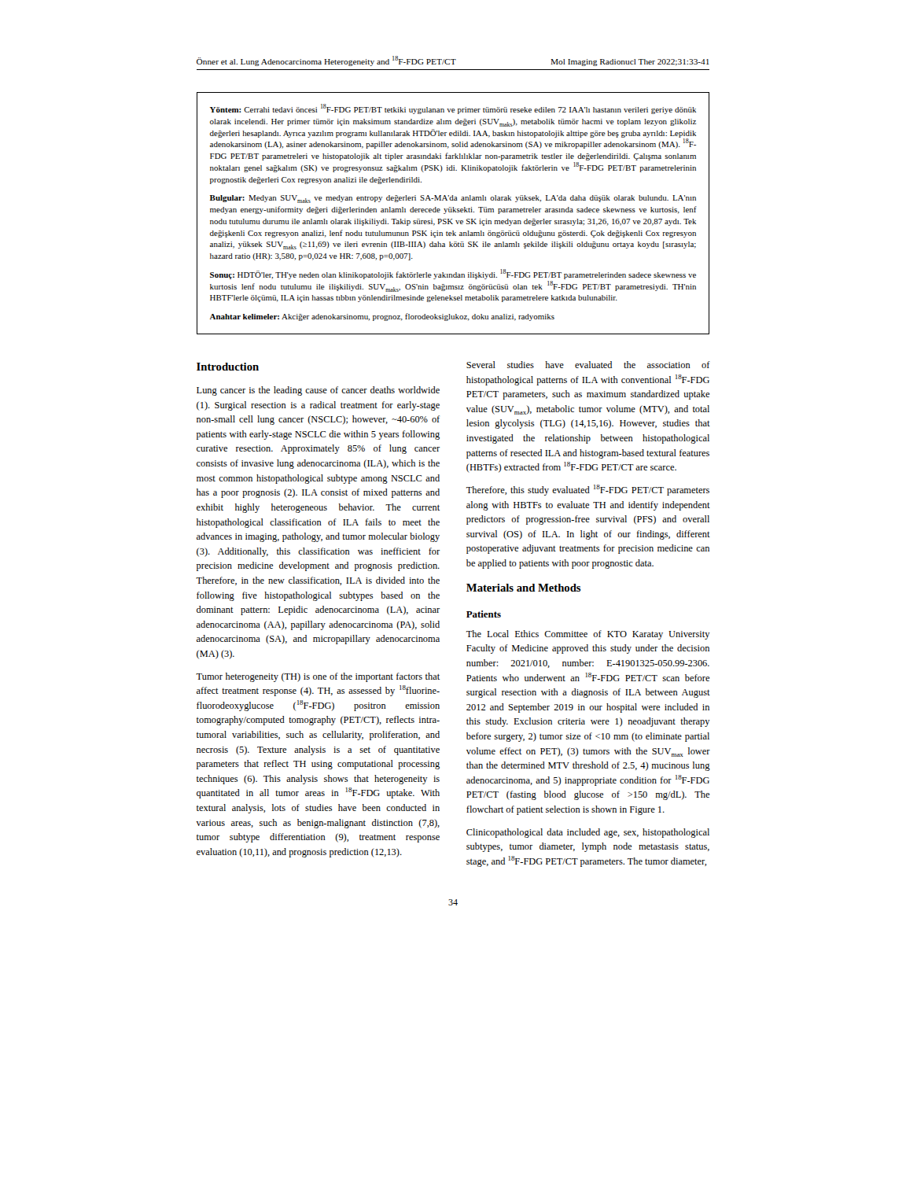Önner et al. Lung Adenocarcinoma Heterogeneity and 18F-FDG PET/CT Mol Imaging Radionucl Ther 2022;31:33-41
Yöntem: Cerrahi tedavi öncesi 18F-FDG PET/BT tetkiki uygulanan ve primer tümörü reseke edilen 72 IAA'lı hastanın verileri geriye dönük olarak incelendi. Her primer tümör için maksimum standardize alım değeri (SUVmaks), metabolik tümör hacmi ve toplam lezyon glikoliz değerleri hesaplandı. Ayrıca yazılım programı kullanılarak HTDÖ'ler edildi. IAA, baskın histopatolojik alttipe göre beş gruba ayrıldı: Lepidik adenokarsinom (LA), asiner adenokarsinom, papiller adenokarsinom, solid adenokarsinom (SA) ve mikropapiller adenokarsinom (MA). 18F-FDG PET/BT parametreleri ve histopatolojik alt tipler arasındaki farklılıklar non-parametrik testler ile değerlendirildi. Çalışma sonlanım noktaları genel sağkalım (SK) ve progresyonsuz sağkalım (PSK) idi. Klinikopatolojik faktörlerin ve 18F-FDG PET/BT parametrelerinin prognostik değerleri Cox regresyon analizi ile değerlendirildi.
Bulgular: Medyan SUVmaks ve medyan entropy değerleri SA-MA'da anlamlı olarak yüksek, LA'da daha düşük olarak bulundu. LA'nın medyan energy-uniformity değeri diğerlerinden anlamlı derecede yüksekti. Tüm parametreler arasında sadece skewness ve kurtosis, lenf nodu tutulumu durumu ile anlamlı olarak ilişkiliydi. Takip süresi, PSK ve SK için medyan değerler sırasıyla; 31,26, 16,07 ve 20,87 aydı. Tek değişkenli Cox regresyon analizi, lenf nodu tutulumunun PSK için tek anlamlı öngörücü olduğunu gösterdi. Çok değişkenli Cox regresyon analizi, yüksek SUVmaks (≥11,69) ve ileri evrenin (IIB-IIIA) daha kötü SK ile anlamlı şekilde ilişkili olduğunu ortaya koydu [sırasıyla; hazard ratio (HR): 3,580, p=0,024 ve HR: 7,608, p=0,007].
Sonuç: HDTÖ'ler, TH'ye neden olan klinikopatolojik faktörlerle yakından ilişkiydi. 18F-FDG PET/BT parametrelerinden sadece skewness ve kurtosis lenf nodu tutulumu ile ilişkiliydi. SUVmaks, OS'nin bağımsız öngörücüsü olan tek 18F-FDG PET/BT parametresiydi. TH'nin HBTF'lerle ölçümü, ILA için hassas tıbbın yönlendirilmesinde geleneksel metabolik parametrelere katkıda bulunabilir.
Anahtar kelimeler: Akciğer adenokarsinomu, prognoz, florodeoksiglukoz, doku analizi, radyomiks
Introduction
Lung cancer is the leading cause of cancer deaths worldwide (1). Surgical resection is a radical treatment for early-stage non-small cell lung cancer (NSCLC); however, ~40-60% of patients with early-stage NSCLC die within 5 years following curative resection. Approximately 85% of lung cancer consists of invasive lung adenocarcinoma (ILA), which is the most common histopathological subtype among NSCLC and has a poor prognosis (2). ILA consist of mixed patterns and exhibit highly heterogeneous behavior. The current histopathological classification of ILA fails to meet the advances in imaging, pathology, and tumor molecular biology (3). Additionally, this classification was inefficient for precision medicine development and prognosis prediction. Therefore, in the new classification, ILA is divided into the following five histopathological subtypes based on the dominant pattern: Lepidic adenocarcinoma (LA), acinar adenocarcinoma (AA), papillary adenocarcinoma (PA), solid adenocarcinoma (SA), and micropapillary adenocarcinoma (MA) (3).
Tumor heterogeneity (TH) is one of the important factors that affect treatment response (4). TH, as assessed by 18fluorine-fluorodeoxyglucose (18F-FDG) positron emission tomography/computed tomography (PET/CT), reflects intra-tumoral variabilities, such as cellularity, proliferation, and necrosis (5). Texture analysis is a set of quantitative parameters that reflect TH using computational processing techniques (6). This analysis shows that heterogeneity is quantitated in all tumor areas in 18F-FDG uptake. With textural analysis, lots of studies have been conducted in various areas, such as benign-malignant distinction (7,8), tumor subtype differentiation (9), treatment response evaluation (10,11), and prognosis prediction (12,13).
Several studies have evaluated the association of histopathological patterns of ILA with conventional 18F-FDG PET/CT parameters, such as maximum standardized uptake value (SUVmax), metabolic tumor volume (MTV), and total lesion glycolysis (TLG) (14,15,16). However, studies that investigated the relationship between histopathological patterns of resected ILA and histogram-based textural features (HBTFs) extracted from 18F-FDG PET/CT are scarce.
Therefore, this study evaluated 18F-FDG PET/CT parameters along with HBTFs to evaluate TH and identify independent predictors of progression-free survival (PFS) and overall survival (OS) of ILA. In light of our findings, different postoperative adjuvant treatments for precision medicine can be applied to patients with poor prognostic data.
Materials and Methods
Patients
The Local Ethics Committee of KTO Karatay University Faculty of Medicine approved this study under the decision number: 2021/010, number: E-41901325-050.99-2306. Patients who underwent an 18F-FDG PET/CT scan before surgical resection with a diagnosis of ILA between August 2012 and September 2019 in our hospital were included in this study. Exclusion criteria were 1) neoadjuvant therapy before surgery, 2) tumor size of <10 mm (to eliminate partial volume effect on PET), (3) tumors with the SUVmax lower than the determined MTV threshold of 2.5, 4) mucinous lung adenocarcinoma, and 5) inappropriate condition for 18F-FDG PET/CT (fasting blood glucose of >150 mg/dL). The flowchart of patient selection is shown in Figure 1.
Clinicopathological data included age, sex, histopathological subtypes, tumor diameter, lymph node metastasis status, stage, and 18F-FDG PET/CT parameters. The tumor diameter,
34